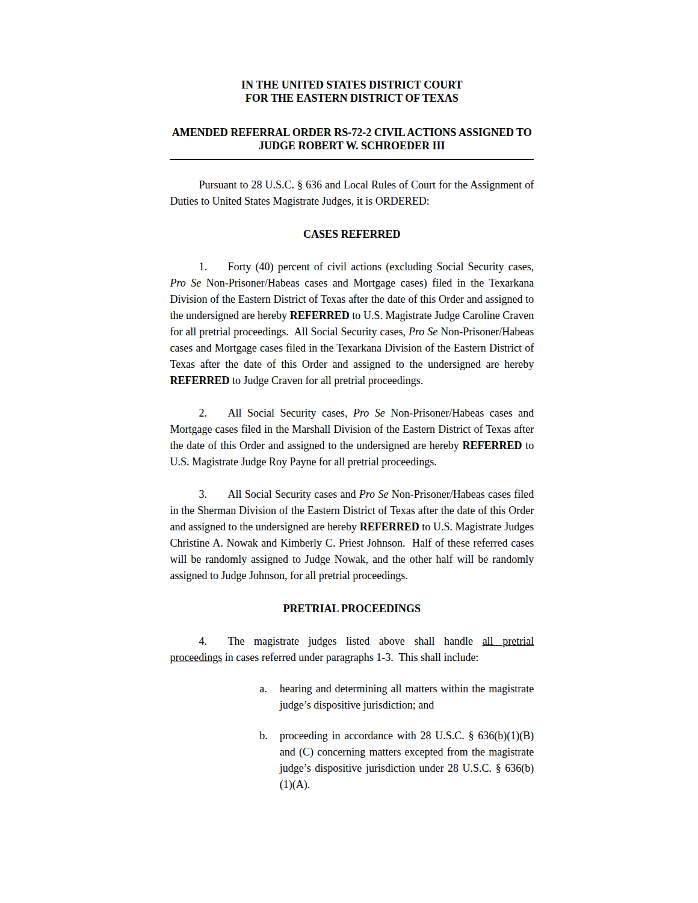IN THE UNITED STATES DISTRICT COURT FOR THE EASTERN DISTRICT OF TEXAS
AMENDED REFERRAL ORDER RS-72-2 CIVIL ACTIONS ASSIGNED TO JUDGE ROBERT W. SCHROEDER III
Pursuant to 28 U.S.C. § 636 and Local Rules of Court for the Assignment of Duties to United States Magistrate Judges, it is ORDERED:
CASES REFERRED
1. Forty (40) percent of civil actions (excluding Social Security cases, Pro Se Non-Prisoner/Habeas cases and Mortgage cases) filed in the Texarkana Division of the Eastern District of Texas after the date of this Order and assigned to the undersigned are hereby REFERRED to U.S. Magistrate Judge Caroline Craven for all pretrial proceedings. All Social Security cases, Pro Se Non-Prisoner/Habeas cases and Mortgage cases filed in the Texarkana Division of the Eastern District of Texas after the date of this Order and assigned to the undersigned are hereby REFERRED to Judge Craven for all pretrial proceedings.
2. All Social Security cases, Pro Se Non-Prisoner/Habeas cases and Mortgage cases filed in the Marshall Division of the Eastern District of Texas after the date of this Order and assigned to the undersigned are hereby REFERRED to U.S. Magistrate Judge Roy Payne for all pretrial proceedings.
3. All Social Security cases and Pro Se Non-Prisoner/Habeas cases filed in the Sherman Division of the Eastern District of Texas after the date of this Order and assigned to the undersigned are hereby REFERRED to U.S. Magistrate Judges Christine A. Nowak and Kimberly C. Priest Johnson. Half of these referred cases will be randomly assigned to Judge Nowak, and the other half will be randomly assigned to Judge Johnson, for all pretrial proceedings.
PRETRIAL PROCEEDINGS
4. The magistrate judges listed above shall handle all pretrial proceedings in cases referred under paragraphs 1-3. This shall include:
a. hearing and determining all matters within the magistrate judge’s dispositive jurisdiction; and
b. proceeding in accordance with 28 U.S.C. § 636(b)(1)(B) and (C) concerning matters excepted from the magistrate judge’s dispositive jurisdiction under 28 U.S.C. § 636(b)(1)(A).